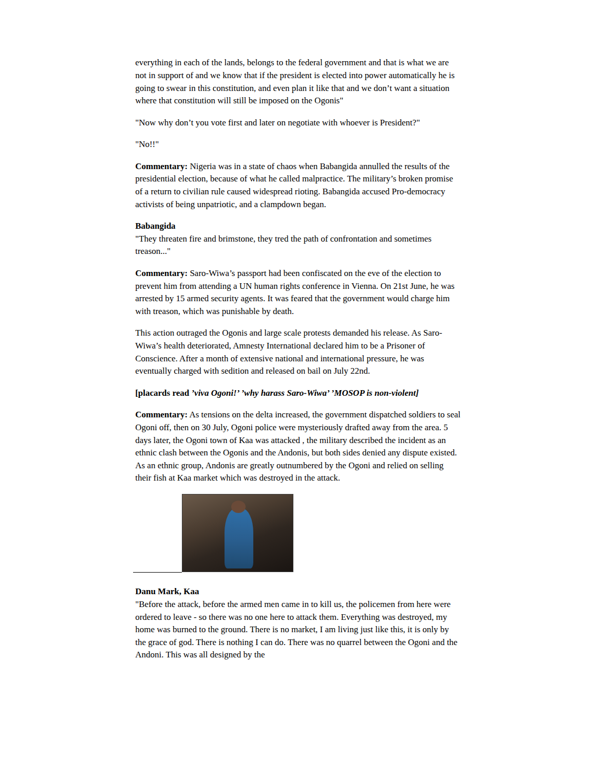everything in each of the lands, belongs to the federal government and that is what we are not in support of and we know that if the president is elected into power automatically he is going to swear in this constitution, and even plan it like that and we don’t want a situation where that constitution will still be imposed on the Ogonis"
"Now why don’t you vote first and later on negotiate with whoever is President?"
"No!!"
Commentary: Nigeria was in a state of chaos when Babangida annulled the results of the presidential election, because of what he called malpractice. The military’s broken promise of a return to civilian rule caused widespread rioting. Babangida accused Pro-democracy activists of being unpatriotic, and a clampdown began.
Babangida
"They threaten fire and brimstone, they tred the path of confrontation and sometimes treason..."
Commentary: Saro-Wiwa’s passport had been confiscated on the eve of the election to prevent him from attending a UN human rights conference in Vienna. On 21st June, he was arrested by 15 armed security agents. It was feared that the government would charge him with treason, which was punishable by death.
This action outraged the Ogonis and large scale protests demanded his release. As Saro-Wiwa’s health deteriorated, Amnesty International declared him to be a Prisoner of Conscience. After a month of extensive national and international pressure, he was eventually charged with sedition and released on bail on July 22nd.
[placards read ’viva Ogoni!’ ’why harass Saro-Wiwa’ ’MOSOP is non-violent]
Commentary: As tensions on the delta increased, the government dispatched soldiers to seal Ogoni off, then on 30 July, Ogoni police were mysteriously drafted away from the area. 5 days later, the Ogoni town of Kaa was attacked , the military described the incident as an ethnic clash between the Ogonis and the Andonis, but both sides denied any dispute existed. As an ethnic group, Andonis are greatly outnumbered by the Ogoni and relied on selling their fish at Kaa market which was destroyed in the attack.
Danu Mark, Kaa
"Before the attack, before the armed men came in to kill us, the policemen from here were ordered to leave - so there was no one here to attack them. Everything was destroyed, my home was burned to the ground. There is no market, I am living just like this, it is only by the grace of god. There is nothing I can do. There was no quarrel between the Ogoni and the Andoni. This was all designed by the